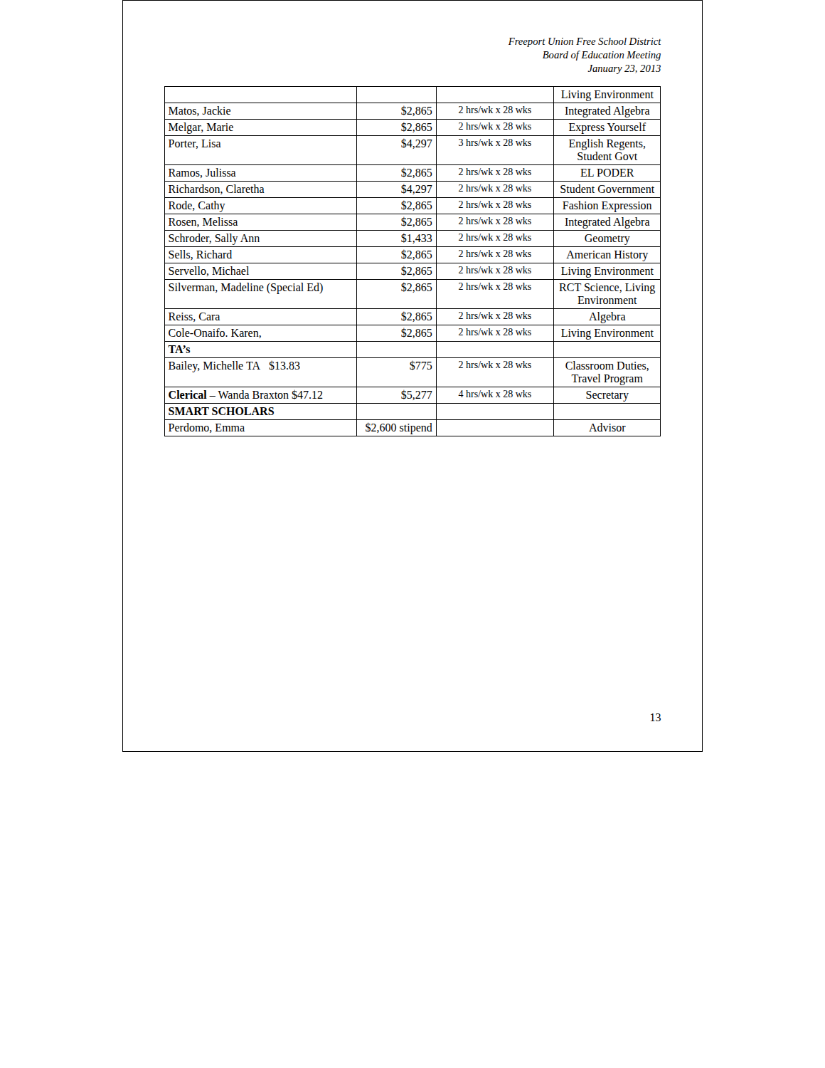Freeport Union Free School District
Board of Education Meeting
January 23, 2013
| | | | Living Environment |
| Matos, Jackie | $2,865 | 2 hrs/wk x 28 wks | Integrated Algebra |
| Melgar, Marie | $2,865 | 2 hrs/wk x 28 wks | Express Yourself |
| Porter, Lisa | $4,297 | 3 hrs/wk x 28 wks | English Regents, Student Govt |
| Ramos, Julissa | $2,865 | 2 hrs/wk x 28 wks | EL PODER |
| Richardson, Claretha | $4,297 | 2 hrs/wk x 28 wks | Student Government |
| Rode, Cathy | $2,865 | 2 hrs/wk x 28 wks | Fashion Expression |
| Rosen, Melissa | $2,865 | 2 hrs/wk x 28 wks | Integrated Algebra |
| Schroder, Sally Ann | $1,433 | 2 hrs/wk x 28 wks | Geometry |
| Sells, Richard | $2,865 | 2 hrs/wk x 28 wks | American History |
| Servello, Michael | $2,865 | 2 hrs/wk x 28 wks | Living Environment |
| Silverman, Madeline (Special Ed) | $2,865 | 2 hrs/wk x 28 wks | RCT Science, Living Environment |
| Reiss, Cara | $2,865 | 2 hrs/wk x 28 wks | Algebra |
| Cole-Onaifo. Karen, | $2,865 | 2 hrs/wk x 28 wks | Living Environment |
| TA’s | | | |
| Bailey, Michelle TA $13.83 | $775 | 2 hrs/wk x 28 wks | Classroom Duties, Travel Program |
| Clerical – Wanda Braxton $47.12 | $5,277 | 4 hrs/wk x 28 wks | Secretary |
| SMART SCHOLARS | | | |
| Perdomo, Emma | $2,600 stipend | | Advisor |
13